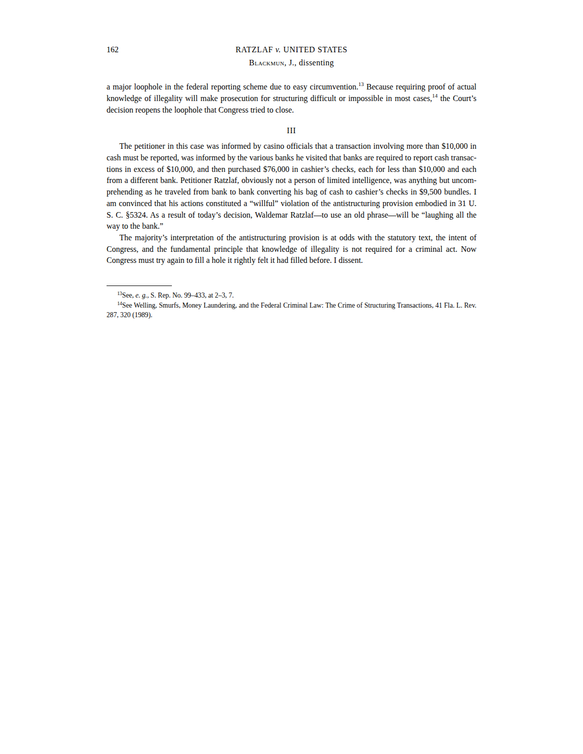162 RATZLAF v. UNITED STATES
Blackmun, J., dissenting
a major loophole in the federal reporting scheme due to easy circumvention.13 Because requiring proof of actual knowledge of illegality will make prosecution for structuring difficult or impossible in most cases,14 the Court’s decision reopens the loophole that Congress tried to close.
III
The petitioner in this case was informed by casino officials that a transaction involving more than $10,000 in cash must be reported, was informed by the various banks he visited that banks are required to report cash transactions in excess of $10,000, and then purchased $76,000 in cashier’s checks, each for less than $10,000 and each from a different bank. Petitioner Ratzlaf, obviously not a person of limited intelligence, was anything but uncomprehending as he traveled from bank to bank converting his bag of cash to cashier’s checks in $9,500 bundles. I am convinced that his actions constituted a “willful” violation of the antistructuring provision embodied in 31 U. S. C. §5324. As a result of today’s decision, Waldemar Ratzlaf—to use an old phrase—will be “laughing all the way to the bank.”
The majority’s interpretation of the antistructuring provision is at odds with the statutory text, the intent of Congress, and the fundamental principle that knowledge of illegality is not required for a criminal act. Now Congress must try again to fill a hole it rightly felt it had filled before. I dissent.
13See, e. g., S. Rep. No. 99–433, at 2–3, 7.
14See Welling, Smurfs, Money Laundering, and the Federal Criminal Law: The Crime of Structuring Transactions, 41 Fla. L. Rev. 287, 320 (1989).